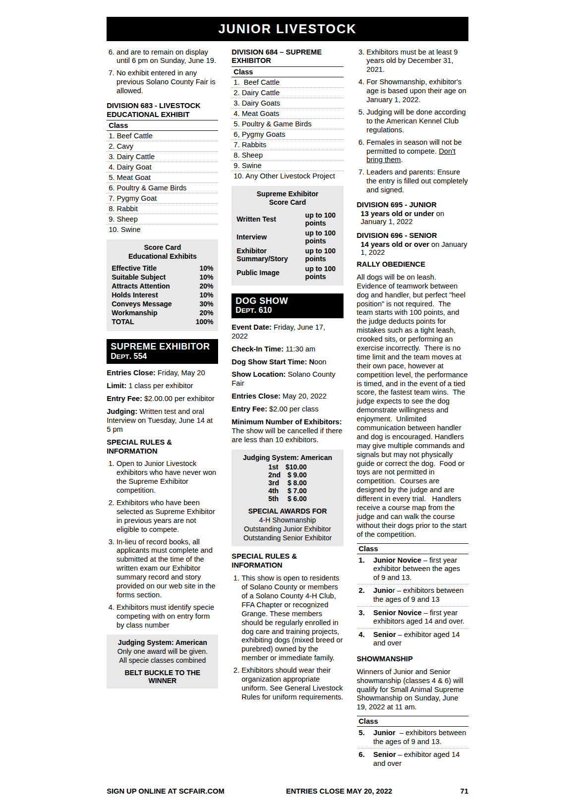JUNIOR LIVESTOCK
and are to remain on display until 6 pm on Sunday, June 19.
No exhibit entered in any previous Solano County Fair is allowed.
DIVISION 683 - LIVESTOCK EDUCATIONAL EXHIBIT
| Class |
| --- |
| 1. Beef Cattle |
| 2. Cavy |
| 3. Dairy Cattle |
| 4. Dairy Goat |
| 5. Meat Goat |
| 6. Poultry & Game Birds |
| 7. Pygmy Goat |
| 8. Rabbit |
| 9. Sheep |
| 10. Swine |
Score Card
Educational Exhibits
| Effective Title | 10% |
| Suitable Subject | 10% |
| Attracts Attention | 20% |
| Holds Interest | 10% |
| Conveys Message | 30% |
| Workmanship | 20% |
| TOTAL | 100% |
SUPREME EXHIBITOR DEPT. 554
Entries Close: Friday, May 20
Limit: 1 class per exhibitor
Entry Fee: $2.00.00 per exhibitor
Judging: Written test and oral Interview on Tuesday, June 14 at 5 pm
SPECIAL RULES & INFORMATION
Open to Junior Livestock exhibitors who have never won the Supreme Exhibitor competition.
Exhibitors who have been selected as Supreme Exhibitor in previous years are not eligible to compete.
In-lieu of record books, all applicants must complete and submitted at the time of the written exam our Exhibitor summary record and story provided on our web site in the forms section.
Exhibitors must identify specie competing with on entry form by class number
Judging System: American
Only one award will be given.
All specie classes combined
BELT BUCKLE TO THE WINNER
DIVISION 684 – SUPREME EXHIBITOR
| Class |
| --- |
| 1. Beef Cattle |
| 2. Dairy Cattle |
| 3. Dairy Goats |
| 4. Meat Goats |
| 5. Poultry & Game Birds |
| 6, Pygmy Goats |
| 7. Rabbits |
| 8. Sheep |
| 9. Swine |
| 10. Any Other Livestock Project |
Supreme Exhibitor
Score Card
| Written Test | up to 100 points |
| Interview | up to 100 points |
| Exhibitor Summary/Story | up to 100 points |
| Public Image | up to 100 points |
DOG SHOW DEPT. 610
Event Date: Friday, June 17, 2022
Check-In Time: 11:30 am
Dog Show Start Time: Noon
Show Location: Solano County Fair
Entries Close: May 20, 2022
Entry Fee: $2.00 per class
Minimum Number of Exhibitors: The show will be cancelled if there are less than 10 exhibitors.
Judging System: American
| 1st | $10.00 |
| 2nd | $ 9.00 |
| 3rd | $ 8.00 |
| 4th | $ 7.00 |
| 5th | $ 6.00 |
SPECIAL AWARDS FOR
4-H Showmanship
Outstanding Junior Exhibitor
Outstanding Senior Exhibitor
SPECIAL RULES & INFORMATION
This show is open to residents of Solano County or members of a Solano County 4-H Club, FFA Chapter or recognized Grange. These members should be regularly enrolled in dog care and training projects, exhibiting dogs (mixed breed or purebred) owned by the member or immediate family.
Exhibitors should wear their organization appropriate uniform. See General Livestock Rules for uniform requirements.
Exhibitors must be at least 9 years old by December 31, 2021.
For Showmanship, exhibitor's age is based upon their age on January 1, 2022.
Judging will be done according to the American Kennel Club regulations.
Females in season will not be permitted to compete. Don't bring them.
Leaders and parents: Ensure the entry is filled out completely and signed.
DIVISION 695 - JUNIOR
13 years old or under on January 1, 2022
DIVISION 696 - SENIOR
14 years old or over on January 1, 2022
RALLY OBEDIENCE
All dogs will be on leash. Evidence of teamwork between dog and handler, but perfect "heel position" is not required. The team starts with 100 points, and the judge deducts points for mistakes such as a tight leash, crooked sits, or performing an exercise incorrectly. There is no time limit and the team moves at their own pace, however at competition level, the performance is timed, and in the event of a tied score, the fastest team wins. The judge expects to see the dog demonstrate willingness and enjoyment. Unlimited communication between handler and dog is encouraged. Handlers may give multiple commands and signals but may not physically guide or correct the dog. Food or toys are not permitted in competition. Courses are designed by the judge and are different in every trial. Handlers receive a course map from the judge and can walk the course without their dogs prior to the start of the competition.
| Class |
| --- |
| 1. | Junior Novice – first year exhibitor between the ages of 9 and 13. |
| 2. | Junio r – exhibitors between the ages of 9 and 13 |
| 3. | Senior Novice – first year exhibitors aged 14 and over. |
| 4. | Senior – exhibitor aged 14 and over |
SHOWMANSHIP
Winners of Junior and Senior showmanship (classes 4 & 6) will qualify for Small Animal Supreme Showmanship on Sunday, June 19, 2022 at 11 am.
| Class |
| --- |
| 5. | Junior – exhibitors between the ages of 9 and 13. |
| 6. | Senior – exhibitor aged 14 and over |
SIGN UP ONLINE AT SCFAIR.COM
ENTRIES CLOSE MAY 20, 2022
71